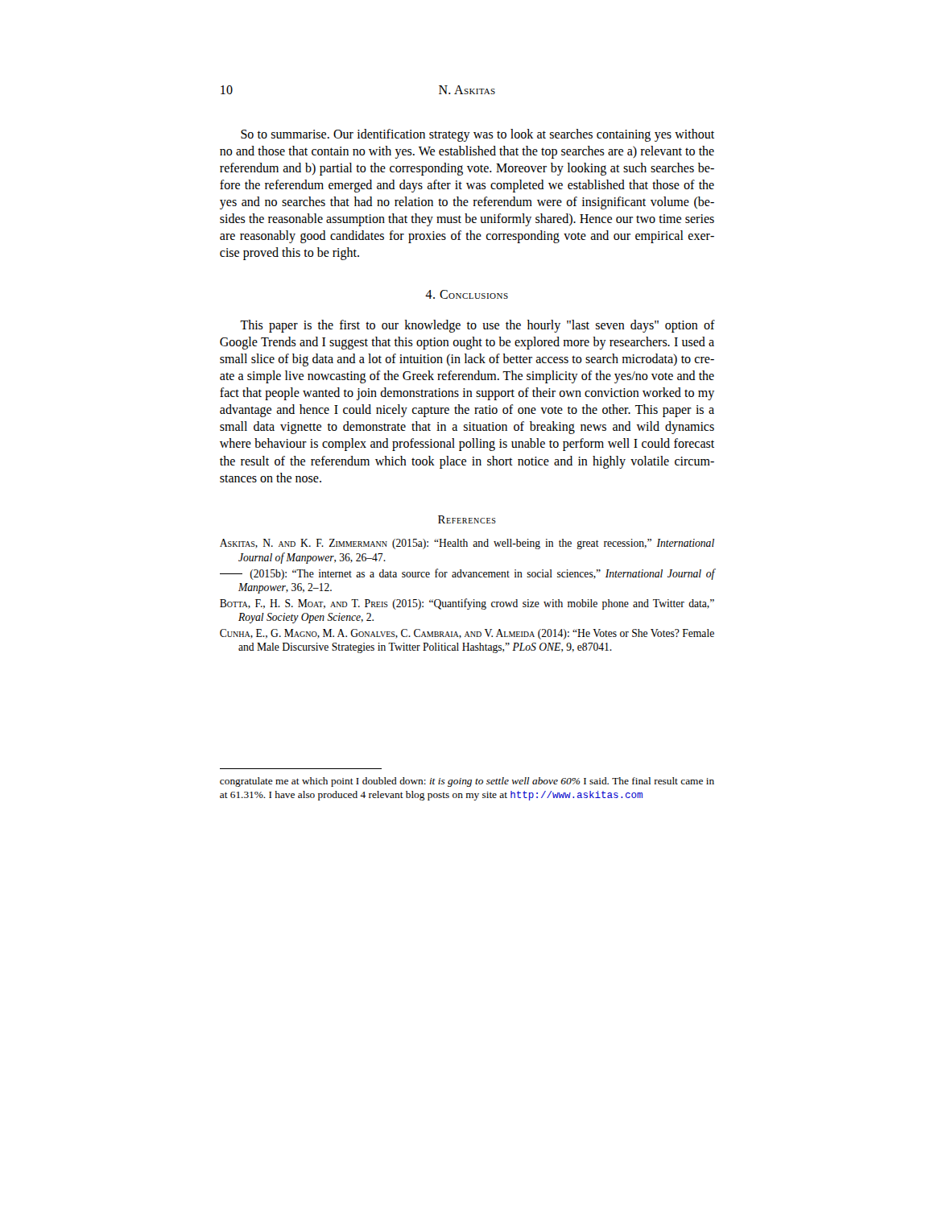10 N. Askitas
So to summarise. Our identification strategy was to look at searches containing yes without no and those that contain no with yes. We established that the top searches are a) relevant to the referendum and b) partial to the corresponding vote. Moreover by looking at such searches before the referendum emerged and days after it was completed we established that those of the yes and no searches that had no relation to the referendum were of insignificant volume (besides the reasonable assumption that they must be uniformly shared). Hence our two time series are reasonably good candidates for proxies of the corresponding vote and our empirical exercise proved this to be right.
4. Conclusions
This paper is the first to our knowledge to use the hourly "last seven days" option of Google Trends and I suggest that this option ought to be explored more by researchers. I used a small slice of big data and a lot of intuition (in lack of better access to search microdata) to create a simple live nowcasting of the Greek referendum. The simplicity of the yes/no vote and the fact that people wanted to join demonstrations in support of their own conviction worked to my advantage and hence I could nicely capture the ratio of one vote to the other. This paper is a small data vignette to demonstrate that in a situation of breaking news and wild dynamics where behaviour is complex and professional polling is unable to perform well I could forecast the result of the referendum which took place in short notice and in highly volatile circumstances on the nose.
References
Askitas, N. and K. F. Zimmermann (2015a): “Health and well-being in the great recession,” International Journal of Manpower, 36, 26–47.
(2015b): “The internet as a data source for advancement in social sciences,” International Journal of Manpower, 36, 2–12.
Botta, F., H. S. Moat, and T. Preis (2015): “Quantifying crowd size with mobile phone and Twitter data,” Royal Society Open Science, 2.
Cunha, E., G. Magno, M. A. Gonalves, C. Cambraia, and V. Almeida (2014): “He Votes or She Votes? Female and Male Discursive Strategies in Twitter Political Hashtags,” PLoS ONE, 9, e87041.
congratulate me at which point I doubled down: it is going to settle well above 60% I said. The final result came in at 61.31%. I have also produced 4 relevant blog posts on my site at http://www.askitas.com